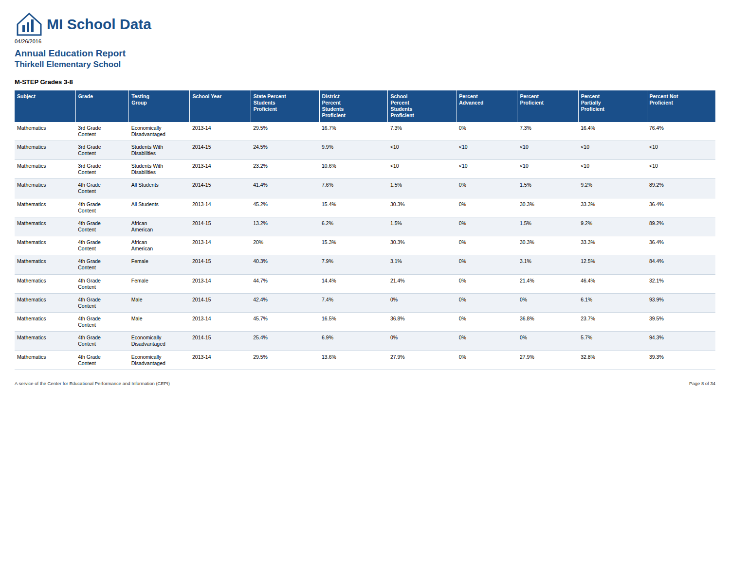MI School Data
04/26/2016
Annual Education Report
Thirkell Elementary School
M-STEP Grades 3-8
| Subject | Grade | Testing Group | School Year | State Percent Students Proficient | District Percent Students Proficient | School Percent Students Proficient | Percent Advanced | Percent Proficient | Percent Partially Proficient | Percent Not Proficient |
| --- | --- | --- | --- | --- | --- | --- | --- | --- | --- | --- |
| Mathematics | 3rd Grade Content | Economically Disadvantaged | 2013-14 | 29.5% | 16.7% | 7.3% | 0% | 7.3% | 16.4% | 76.4% |
| Mathematics | 3rd Grade Content | Students With Disabilities | 2014-15 | 24.5% | 9.9% | <10 | <10 | <10 | <10 | <10 |
| Mathematics | 3rd Grade Content | Students With Disabilities | 2013-14 | 23.2% | 10.6% | <10 | <10 | <10 | <10 | <10 |
| Mathematics | 4th Grade Content | All Students | 2014-15 | 41.4% | 7.6% | 1.5% | 0% | 1.5% | 9.2% | 89.2% |
| Mathematics | 4th Grade Content | All Students | 2013-14 | 45.2% | 15.4% | 30.3% | 0% | 30.3% | 33.3% | 36.4% |
| Mathematics | 4th Grade Content | African American | 2014-15 | 13.2% | 6.2% | 1.5% | 0% | 1.5% | 9.2% | 89.2% |
| Mathematics | 4th Grade Content | African American | 2013-14 | 20% | 15.3% | 30.3% | 0% | 30.3% | 33.3% | 36.4% |
| Mathematics | 4th Grade Content | Female | 2014-15 | 40.3% | 7.9% | 3.1% | 0% | 3.1% | 12.5% | 84.4% |
| Mathematics | 4th Grade Content | Female | 2013-14 | 44.7% | 14.4% | 21.4% | 0% | 21.4% | 46.4% | 32.1% |
| Mathematics | 4th Grade Content | Male | 2014-15 | 42.4% | 7.4% | 0% | 0% | 0% | 6.1% | 93.9% |
| Mathematics | 4th Grade Content | Male | 2013-14 | 45.7% | 16.5% | 36.8% | 0% | 36.8% | 23.7% | 39.5% |
| Mathematics | 4th Grade Content | Economically Disadvantaged | 2014-15 | 25.4% | 6.9% | 0% | 0% | 0% | 5.7% | 94.3% |
| Mathematics | 4th Grade Content | Economically Disadvantaged | 2013-14 | 29.5% | 13.6% | 27.9% | 0% | 27.9% | 32.8% | 39.3% |
A service of the Center for Educational Performance and Information (CEPI)
Page 8 of 34